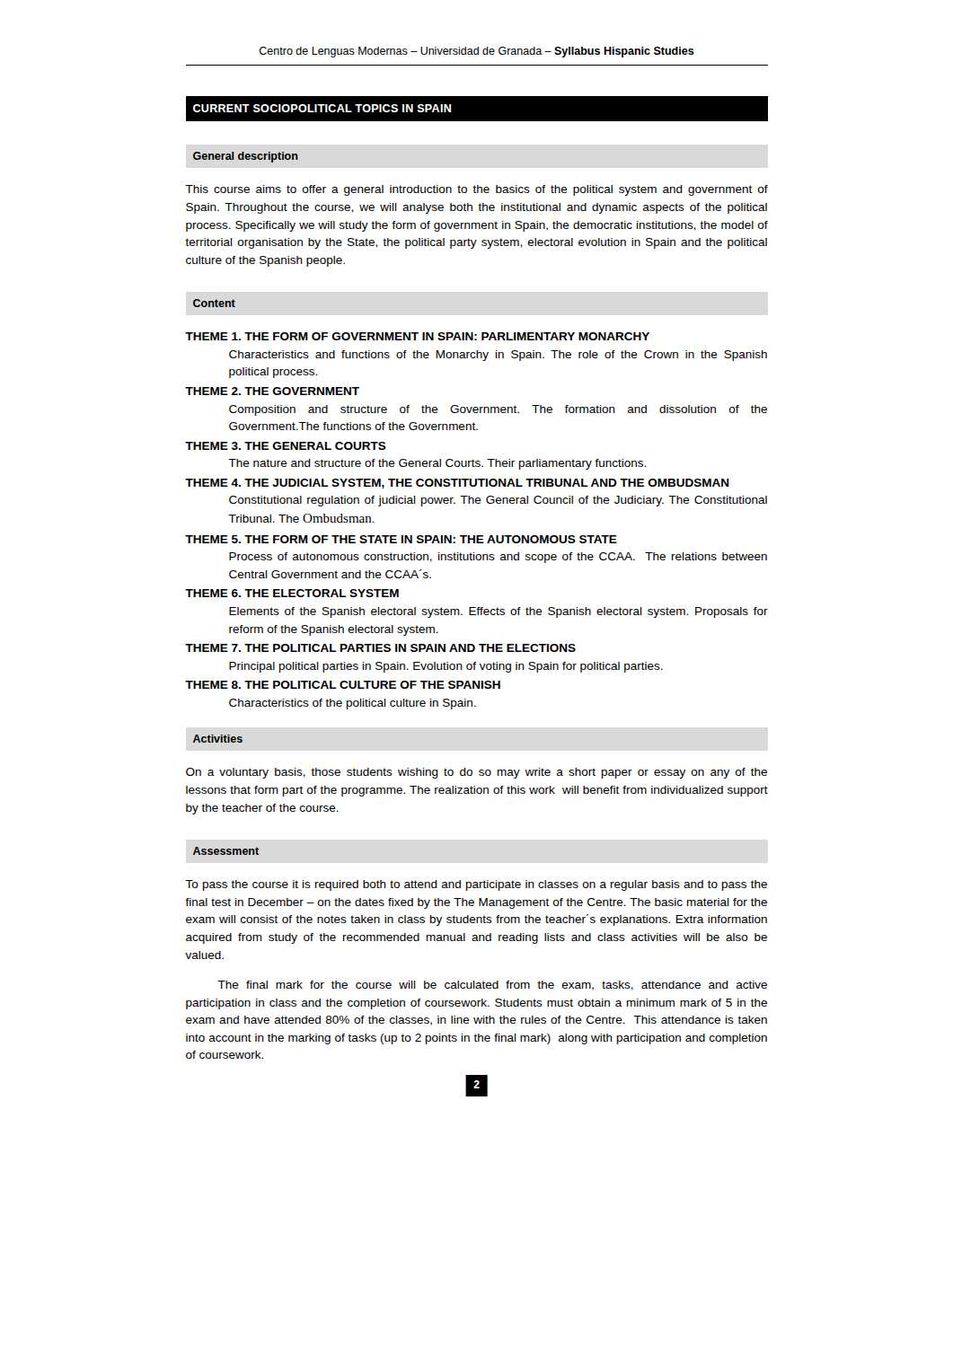Centro de Lenguas Modernas – Universidad de Granada – Syllabus Hispanic Studies
CURRENT SOCIOPOLITICAL TOPICS IN SPAIN
General description
This course aims to offer a general introduction to the basics of the political system and government of Spain. Throughout the course, we will analyse both the institutional and dynamic aspects of the political process. Specifically we will study the form of government in Spain, the democratic institutions, the model of territorial organisation by the State, the political party system, electoral evolution in Spain and the political culture of the Spanish people.
Content
THEME 1. THE FORM OF GOVERNMENT IN SPAIN: PARLIMENTARY MONARCHY
Characteristics and functions of the Monarchy in Spain. The role of the Crown in the Spanish political process.
THEME 2. THE GOVERNMENT
Composition and structure of the Government. The formation and dissolution of the Government.The functions of the Government.
THEME 3. THE GENERAL COURTS
The nature and structure of the General Courts. Their parliamentary functions.
THEME 4. THE JUDICIAL SYSTEM, THE CONSTITUTIONAL TRIBUNAL AND THE OMBUDSMAN
Constitutional regulation of judicial power. The General Council of the Judiciary. The Constitutional Tribunal. The Ombudsman.
THEME 5. THE FORM OF THE STATE IN SPAIN: THE AUTONOMOUS STATE
Process of autonomous construction, institutions and scope of the CCAA. The relations between Central Government and the CCAA´s.
THEME 6. THE ELECTORAL SYSTEM
Elements of the Spanish electoral system. Effects of the Spanish electoral system. Proposals for reform of the Spanish electoral system.
THEME 7. THE POLITICAL PARTIES IN SPAIN AND THE ELECTIONS
Principal political parties in Spain. Evolution of voting in Spain for political parties.
THEME 8. THE POLITICAL CULTURE OF THE SPANISH
Characteristics of the political culture in Spain.
Activities
On a voluntary basis, those students wishing to do so may write a short paper or essay on any of the lessons that form part of the programme. The realization of this work will benefit from individualized support by the teacher of the course.
Assessment
To pass the course it is required both to attend and participate in classes on a regular basis and to pass the final test in December – on the dates fixed by the The Management of the Centre. The basic material for the exam will consist of the notes taken in class by students from the teacher´s explanations. Extra information acquired from study of the recommended manual and reading lists and class activities will be also be valued.
The final mark for the course will be calculated from the exam, tasks, attendance and active participation in class and the completion of coursework. Students must obtain a minimum mark of 5 in the exam and have attended 80% of the classes, in line with the rules of the Centre. This attendance is taken into account in the marking of tasks (up to 2 points in the final mark) along with participation and completion of coursework.
2